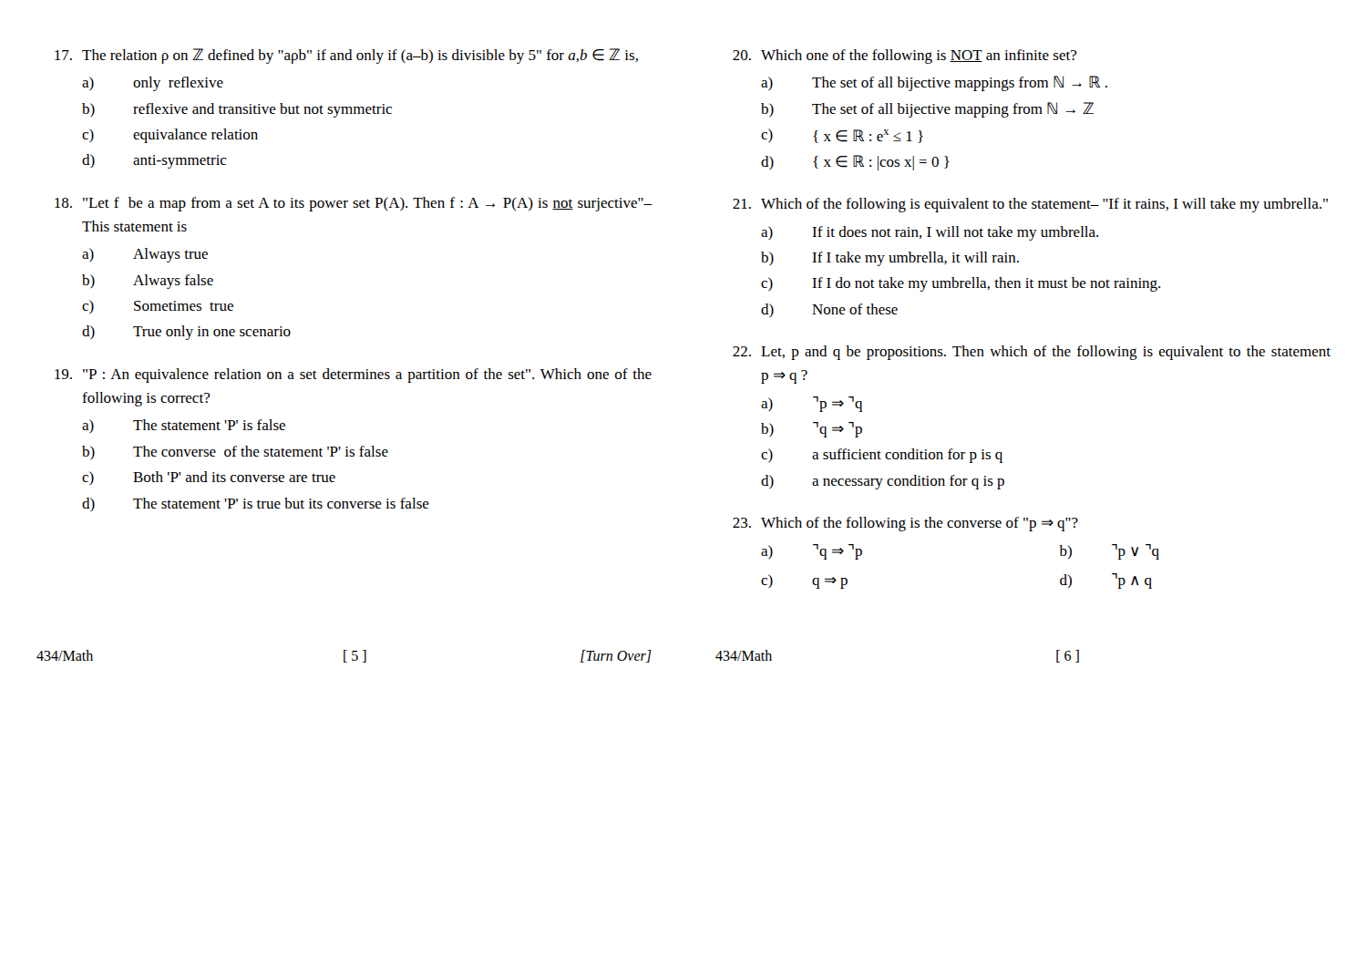17.
The relation ρ on ℤ defined by "aρb" if and only if (a–b) is divisible by 5" for a,b ∈ ℤ is,
a) only reflexive
b) reflexive and transitive but not symmetric
c) equivalance relation
d) anti-symmetric
18.
"Let f be a map from a set A to its power set P(A). Then f : A → P(A) is not surjective"–This statement is
a) Always true
b) Always false
c) Sometimes true
d) True only in one scenario
19.
"P : An equivalence relation on a set determines a partition of the set". Which one of the following is correct?
a) The statement 'P' is false
b) The converse of the statement 'P' is false
c) Both 'P' and its converse are true
d) The statement 'P' is true but its converse is false
20.
Which one of the following is NOT an infinite set?
a) The set of all bijective mappings from ℕ → ℝ .
b) The set of all bijective mapping from ℕ → ℤ
c){ x ∈ ℝ : ex ≤ 1 }
d){ x ∈ ℝ : |cos x| = 0 }
21.
Which of the following is equivalent to the statement– "If it rains, I will take my umbrella."
a) If it does not rain, I will not take my umbrella.
b) If I take my umbrella, it will rain.
c) If I do not take my umbrella, then it must be not raining.
d) None of these
22.
Let, p and q be propositions. Then which of the following is equivalent to the statement p ⇒ q ?
a)⌝p ⇒ ⌝q
b)⌝q ⇒ ⌝p
c) a sufficient condition for p is q
d) a necessary condition for q is p
23.
Which of the following is the converse of "p ⇒ q"?
a)⌝q ⇒ ⌝p
b)⌝p ∨ ⌝q
c) q ⇒ p
d)⌝p ∧ q
434/Math [ 5 ] [Turn Over]
434/Math [ 6 ]